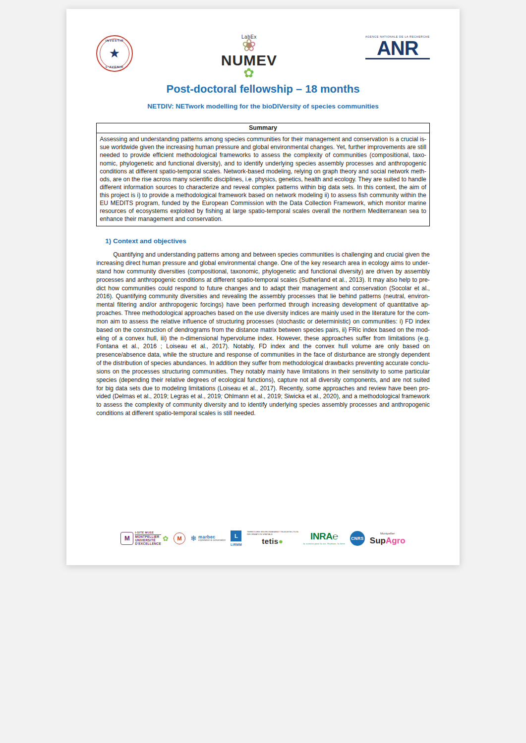INVESTIR
★
L'AVENIR
LabEx
❀
NUMEV
✿
AGENCE NATIONALE DE LA RECHERCHE
ANR
Post-doctoral fellowship – 18 months
NETDIV: NETwork modelling for the bioDIVersity of species communities
Summary
Assessing and understanding patterns among species communities for their management and conservation is a crucial issue worldwide given the increasing human pressure and global environmental changes. Yet, further improvements are still needed to provide efficient methodological frameworks to assess the complexity of communities (compositional, taxonomic, phylogenetic and functional diversity), and to identify underlying species assembly processes and anthropogenic conditions at different spatio-temporal scales. Network-based modeling, relying on graph theory and social network methods, are on the rise across many scientific disciplines, i.e. physics, genetics, health and ecology. They are suited to handle different information sources to characterize and reveal complex patterns within big data sets. In this context, the aim of this project is i) to provide a methodological framework based on network modeling ii) to assess fish community within the EU MEDITS program, funded by the European Commission with the Data Collection Framework, which monitor marine resources of ecosystems exploited by fishing at large spatio-temporal scales overall the northern Mediterranean sea to enhance their management and conservation.
1) Context and objectives
Quantifying and understanding patterns among and between species communities is challenging and crucial given the increasing direct human pressure and global environmental change. One of the key research area in ecology aims to understand how community diversities (compositional, taxonomic, phylogenetic and functional diversity) are driven by assembly processes and anthropogenic conditions at different spatio-temporal scales (Sutherland et al., 2013). It may also help to predict how communities could respond to future changes and to adapt their management and conservation (Socolar et al., 2016). Quantifying community diversities and revealing the assembly processes that lie behind patterns (neutral, environmental filtering and/or anthropogenic forcings) have been performed through increasing development of quantitative approaches. Three methodological approaches based on the use diversity indices are mainly used in the literature for the common aim to assess the relative influence of structuring processes (stochastic or deterministic) on communities: i) FD index based on the construction of dendrograms from the distance matrix between species pairs, ii) FRic index based on the modeling of a convex hull, iii) the n-dimensional hypervolume index. However, these approaches suffer from limitations (e.g. Fontana et al., 2016 ; Loiseau et al., 2017). Notably, FD index and the convex hull volume are only based on presence/absence data, while the structure and response of communities in the face of disturbance are strongly dependent of the distribution of species abundances. In addition they suffer from methodological drawbacks preventing accurate conclusions on the processes structuring communities. They notably mainly have limitations in their sensitivity to some particular species (depending their relative degrees of ecological functions), capture not all diversity components, and are not suited for big data sets due to modeling limitations (Loiseau et al., 2017). Recently, some approaches and review have been provided (Delmas et al., 2019; Legras et al., 2019; Ohlmann et al., 2019; Siwicka et al., 2020), and a methodological framework to assess the complexity of community diversity and to identify underlying species assembly processes and anthropogenic conditions at different spatio-temporal scales is still needed.
M
I-SITE MUSE
MONTPELLIER
UNIVERSITÉ
D'EXCELLENCE
✿
M
❄
marbec
exploitation & conservation
L
LIRMM
TERRITOIRE ENVIRONNEMENT TELEDETECTION
INFORMATION SPATIALE
tetis●
INRA℮
la science pour la vie, l'humain, la terre
CNRS
Montpellier
SupAgro